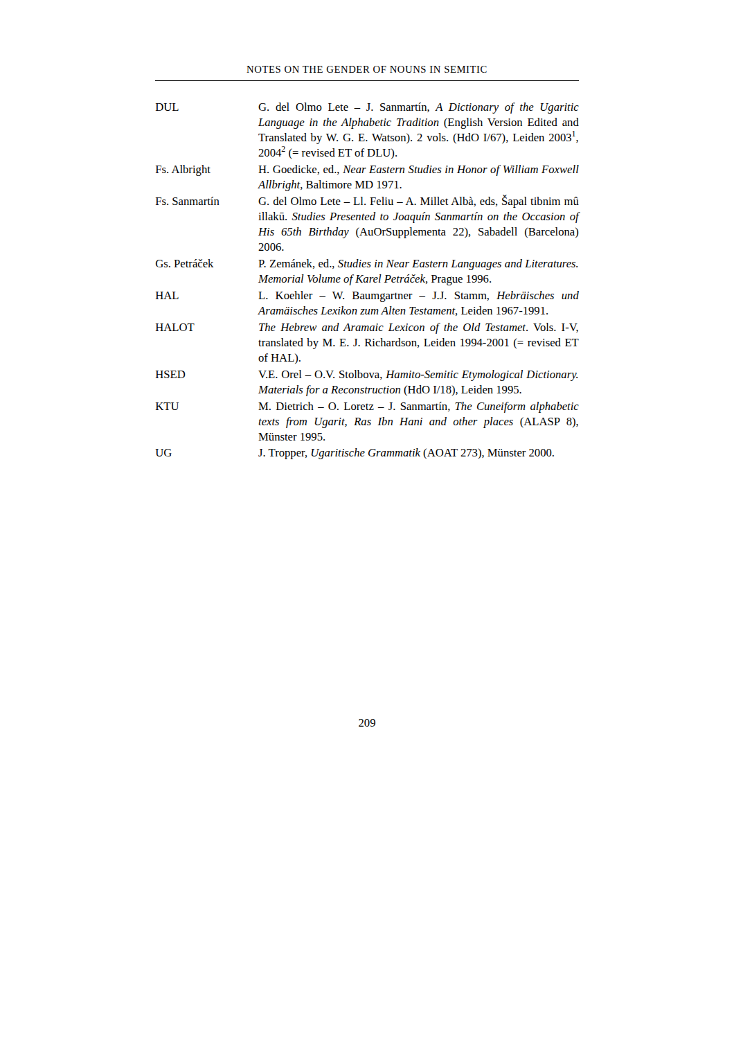NOTES ON THE GENDER OF NOUNS IN SEMITIC
DUL
G. del Olmo Lete – J. Sanmartín, A Dictionary of the Ugaritic Language in the Alphabetic Tradition (English Version Edited and Translated by W. G. E. Watson). 2 vols. (HdO I/67), Leiden 20031, 20042 (= revised ET of DLU).
Fs. Albright
H. Goedicke, ed., Near Eastern Studies in Honor of William Foxwell Allbright, Baltimore MD 1971.
Fs. Sanmartín
G. del Olmo Lete – Ll. Feliu – A. Millet Albà, eds, Šapal tibnim mû illakū. Studies Presented to Joaquín Sanmartín on the Occasion of His 65th Birthday (AuOrSupplementa 22), Sabadell (Barcelona) 2006.
Gs. Petráček
P. Zemánek, ed., Studies in Near Eastern Languages and Literatures. Memorial Volume of Karel Petráček, Prague 1996.
HAL
L. Koehler – W. Baumgartner – J.J. Stamm, Hebräisches und Aramäisches Lexikon zum Alten Testament, Leiden 1967-1991.
HALOT
The Hebrew and Aramaic Lexicon of the Old Testamet. Vols. I-V, translated by M. E. J. Richardson, Leiden 1994-2001 (= revised ET of HAL).
HSED
V.E. Orel – O.V. Stolbova, Hamito-Semitic Etymological Dictionary. Materials for a Reconstruction (HdO I/18), Leiden 1995.
KTU
M. Dietrich – O. Loretz – J. Sanmartín, The Cuneiform alphabetic texts from Ugarit, Ras Ibn Hani and other places (ALASP 8), Münster 1995.
UG
J. Tropper, Ugaritische Grammatik (AOAT 273), Münster 2000.
209